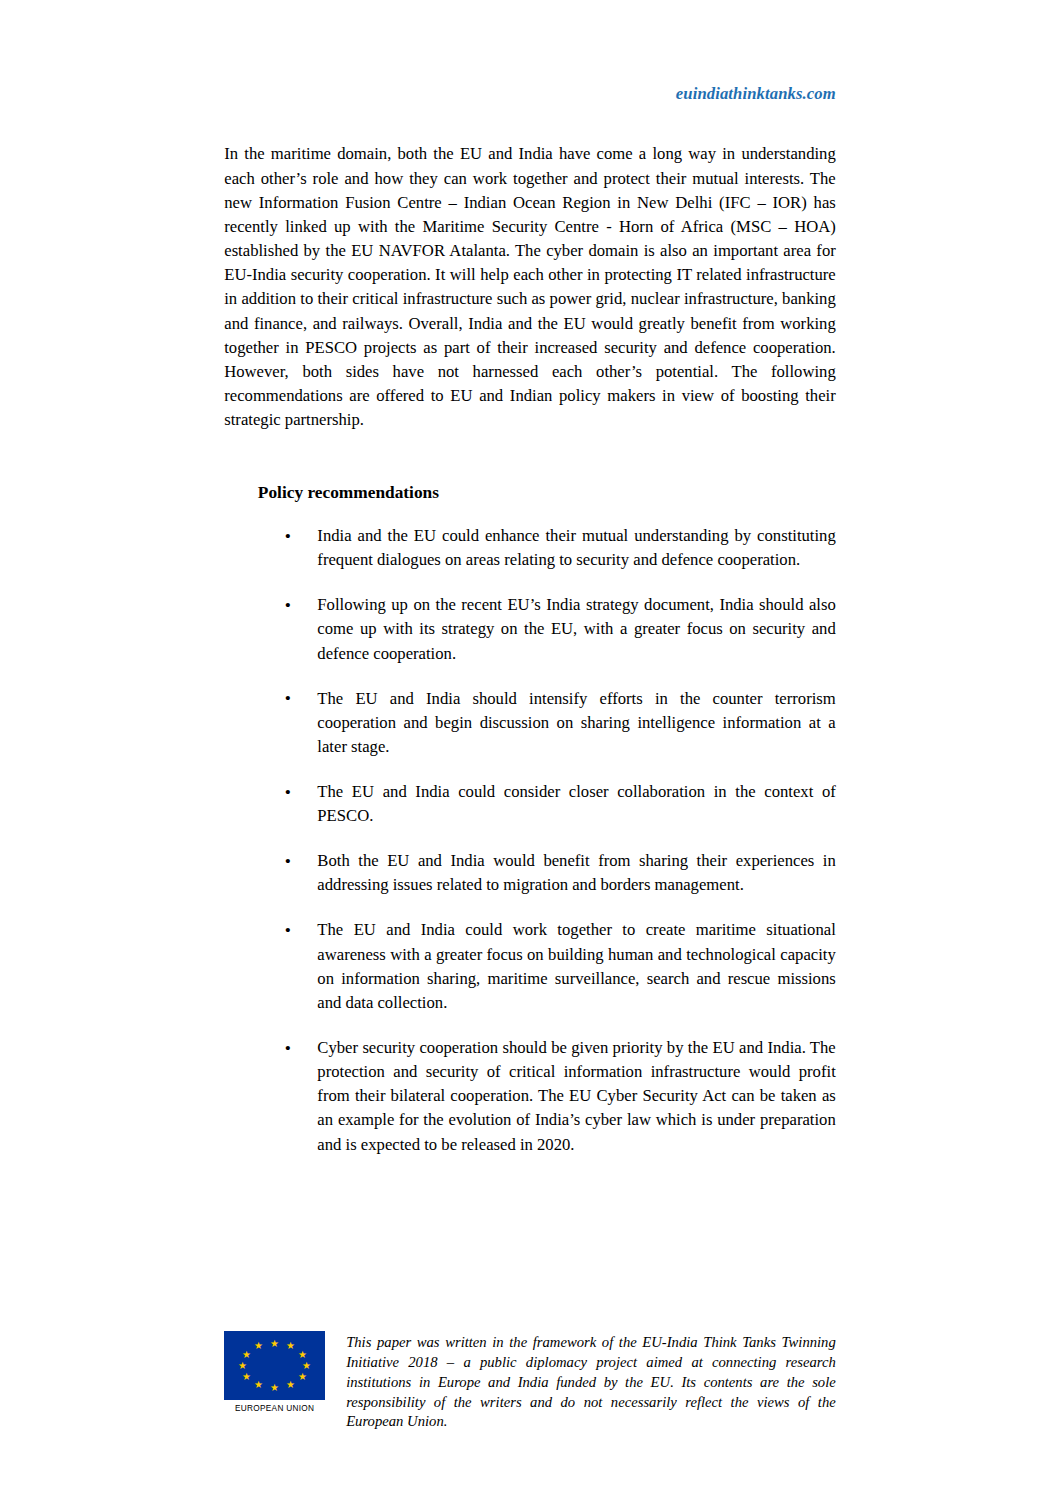euindiathinktanks.com
In the maritime domain, both the EU and India have come a long way in understanding each other’s role and how they can work together and protect their mutual interests. The new Information Fusion Centre – Indian Ocean Region in New Delhi (IFC – IOR) has recently linked up with the Maritime Security Centre - Horn of Africa (MSC – HOA) established by the EU NAVFOR Atalanta. The cyber domain is also an important area for EU-India security cooperation. It will help each other in protecting IT related infrastructure in addition to their critical infrastructure such as power grid, nuclear infrastructure, banking and finance, and railways. Overall, India and the EU would greatly benefit from working together in PESCO projects as part of their increased security and defence cooperation. However, both sides have not harnessed each other’s potential. The following recommendations are offered to EU and Indian policy makers in view of boosting their strategic partnership.
Policy recommendations
India and the EU could enhance their mutual understanding by constituting frequent dialogues on areas relating to security and defence cooperation.
Following up on the recent EU’s India strategy document, India should also come up with its strategy on the EU, with a greater focus on security and defence cooperation.
The EU and India should intensify efforts in the counter terrorism cooperation and begin discussion on sharing intelligence information at a later stage.
The EU and India could consider closer collaboration in the context of PESCO.
Both the EU and India would benefit from sharing their experiences in addressing issues related to migration and borders management.
The EU and India could work together to create maritime situational awareness with a greater focus on building human and technological capacity on information sharing, maritime surveillance, search and rescue missions and data collection.
Cyber security cooperation should be given priority by the EU and India. The protection and security of critical information infrastructure would profit from their bilateral cooperation. The EU Cyber Security Act can be taken as an example for the evolution of India’s cyber law which is under preparation and is expected to be released in 2020.
★ ★ ★ ★ ★ ★ ★ ★ ★ ★ ★ ★
EUROPEAN UNION
This paper was written in the framework of the EU-India Think Tanks Twinning Initiative 2018 – a public diplomacy project aimed at connecting research institutions in Europe and India funded by the EU. Its contents are the sole responsibility of the writers and do not necessarily reflect the views of the European Union.